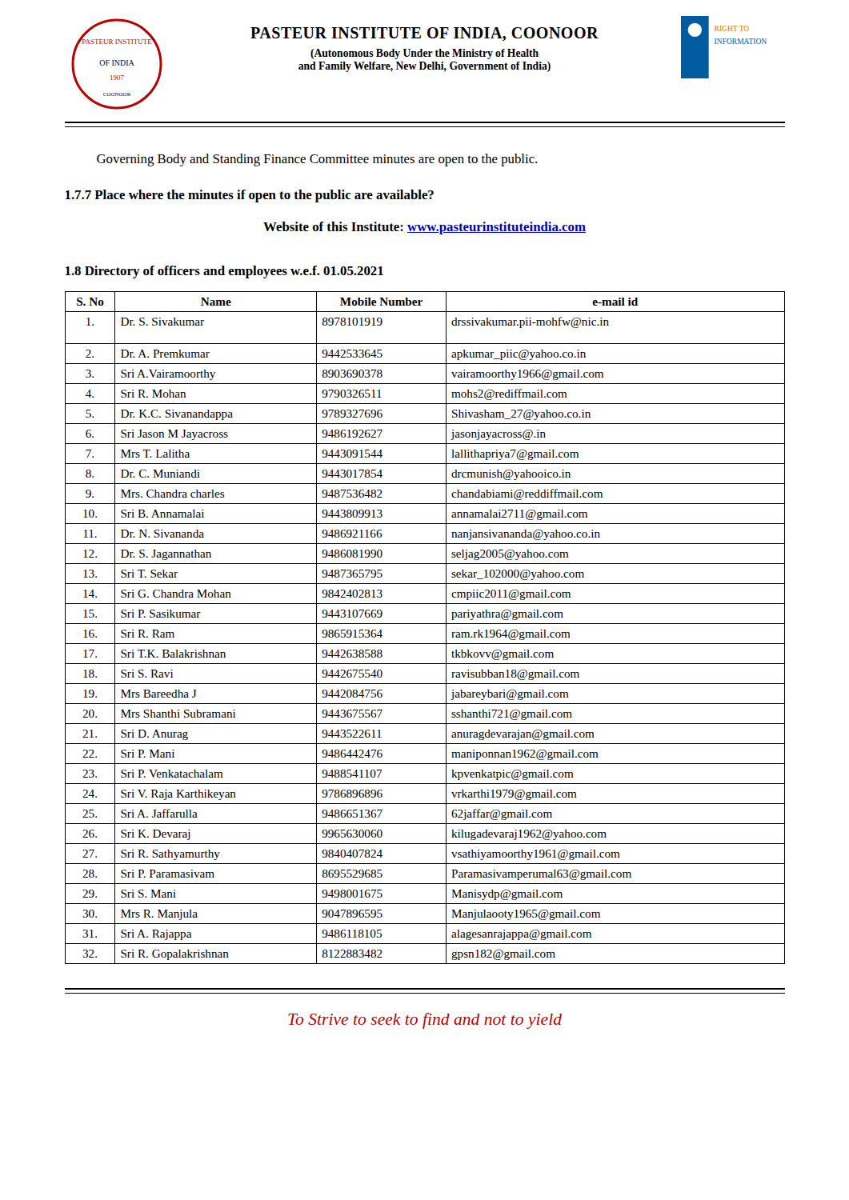PASTEUR INSTITUTE OF INDIA, COONOOR
(Autonomous Body Under the Ministry of Health
and Family Welfare, New Delhi, Government of India)
Governing Body and Standing Finance Committee minutes are open to the public.
1.7.7 Place where the minutes if open to the public are available?
Website of this Institute: www.pasteurinstituteindia.com
1.8 Directory of officers and employees w.e.f. 01.05.2021
| S. No | Name | Mobile Number | e-mail id |
| --- | --- | --- | --- |
| 1. | Dr. S. Sivakumar | 8978101919 | drssivakumar.pii-mohfw@nic.in |
| 2. | Dr. A. Premkumar | 9442533645 | apkumar_piic@yahoo.co.in |
| 3. | Sri A.Vairamoorthy | 8903690378 | vairamoorthy1966@gmail.com |
| 4. | Sri R. Mohan | 9790326511 | mohs2@rediffmail.com |
| 5. | Dr. K.C. Sivanandappa | 9789327696 | Shivasham_27@yahoo.co.in |
| 6. | Sri Jason M Jayacross | 9486192627 | jasonjayacross@.in |
| 7. | Mrs T. Lalitha | 9443091544 | lallithapriya7@gmail.com |
| 8. | Dr. C. Muniandi | 9443017854 | drcmunish@yahooico.in |
| 9. | Mrs. Chandra charles | 9487536482 | chandabiami@reddiffmail.com |
| 10. | Sri B. Annamalai | 9443809913 | annamalai2711@gmail.com |
| 11. | Dr. N. Sivananda | 9486921166 | nanjansivananda@yahoo.co.in |
| 12. | Dr. S. Jagannathan | 9486081990 | seljag2005@yahoo.com |
| 13. | Sri T. Sekar | 9487365795 | sekar_102000@yahoo.com |
| 14. | Sri G. Chandra Mohan | 9842402813 | cmpiic2011@gmail.com |
| 15. | Sri P. Sasikumar | 9443107669 | pariyathra@gmail.com |
| 16. | Sri R. Ram | 9865915364 | ram.rk1964@gmail.com |
| 17. | Sri T.K. Balakrishnan | 9442638588 | tkbkovv@gmail.com |
| 18. | Sri S. Ravi | 9442675540 | ravisubban18@gmail.com |
| 19. | Mrs Bareedha J | 9442084756 | jabareybari@gmail.com |
| 20. | Mrs Shanthi Subramani | 9443675567 | sshanthi721@gmail.com |
| 21. | Sri D. Anurag | 9443522611 | anuragdevarajan@gmail.com |
| 22. | Sri P. Mani | 9486442476 | maniponnan1962@gmail.com |
| 23. | Sri P. Venkatachalam | 9488541107 | kpvenkatpic@gmail.com |
| 24. | Sri V. Raja Karthikeyan | 9786896896 | vrkarthi1979@gmail.com |
| 25. | Sri A. Jaffarulla | 9486651367 | 62jaffar@gmail.com |
| 26. | Sri K. Devaraj | 9965630060 | kilugadevaraj1962@yahoo.com |
| 27. | Sri R. Sathyamurthy | 9840407824 | vsathiyamoorthy1961@gmail.com |
| 28. | Sri P. Paramasivam | 8695529685 | Paramasivamperumal63@gmail.com |
| 29. | Sri S. Mani | 9498001675 | Manisydp@gmail.com |
| 30. | Mrs R. Manjula | 9047896595 | Manjulaooty1965@gmail.com |
| 31. | Sri A. Rajappa | 9486118105 | alagesanrajappa@gmail.com |
| 32. | Sri R. Gopalakrishnan | 8122883482 | gpsn182@gmail.com |
To Strive to seek to find and not to yield